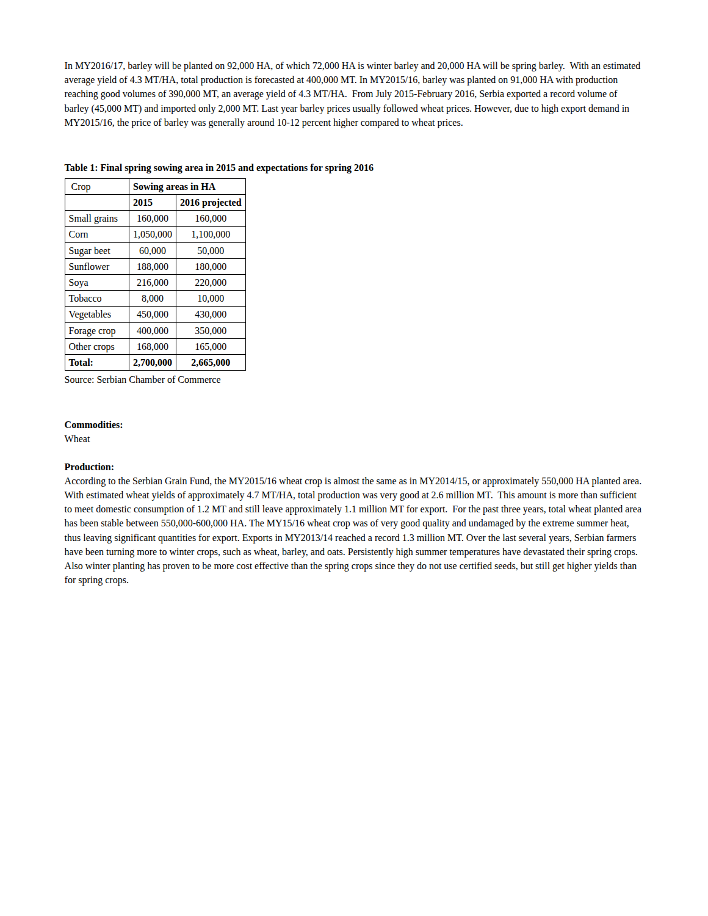In MY2016/17, barley will be planted on 92,000 HA, of which 72,000 HA is winter barley and 20,000 HA will be spring barley. With an estimated average yield of 4.3 MT/HA, total production is forecasted at 400,000 MT. In MY2015/16, barley was planted on 91,000 HA with production reaching good volumes of 390,000 MT, an average yield of 4.3 MT/HA. From July 2015-February 2016, Serbia exported a record volume of barley (45,000 MT) and imported only 2,000 MT. Last year barley prices usually followed wheat prices. However, due to high export demand in MY2015/16, the price of barley was generally around 10-12 percent higher compared to wheat prices.
Table 1: Final spring sowing area in 2015 and expectations for spring 2016
| Crop | Sowing areas in HA |
| | 2015 | 2016 projected |
| Small grains | 160,000 | 160,000 |
| Corn | 1,050,000 | 1,100,000 |
| Sugar beet | 60,000 | 50,000 |
| Sunflower | 188,000 | 180,000 |
| Soya | 216,000 | 220,000 |
| Tobacco | 8,000 | 10,000 |
| Vegetables | 450,000 | 430,000 |
| Forage crop | 400,000 | 350,000 |
| Other crops | 168,000 | 165,000 |
| Total: | 2,700,000 | 2,665,000 |
Source: Serbian Chamber of Commerce
Commodities:
Wheat
Production:
According to the Serbian Grain Fund, the MY2015/16 wheat crop is almost the same as in MY2014/15, or approximately 550,000 HA planted area. With estimated wheat yields of approximately 4.7 MT/HA, total production was very good at 2.6 million MT. This amount is more than sufficient to meet domestic consumption of 1.2 MT and still leave approximately 1.1 million MT for export. For the past three years, total wheat planted area has been stable between 550,000-600,000 HA. The MY15/16 wheat crop was of very good quality and undamaged by the extreme summer heat, thus leaving significant quantities for export. Exports in MY2013/14 reached a record 1.3 million MT. Over the last several years, Serbian farmers have been turning more to winter crops, such as wheat, barley, and oats. Persistently high summer temperatures have devastated their spring crops. Also winter planting has proven to be more cost effective than the spring crops since they do not use certified seeds, but still get higher yields than for spring crops.